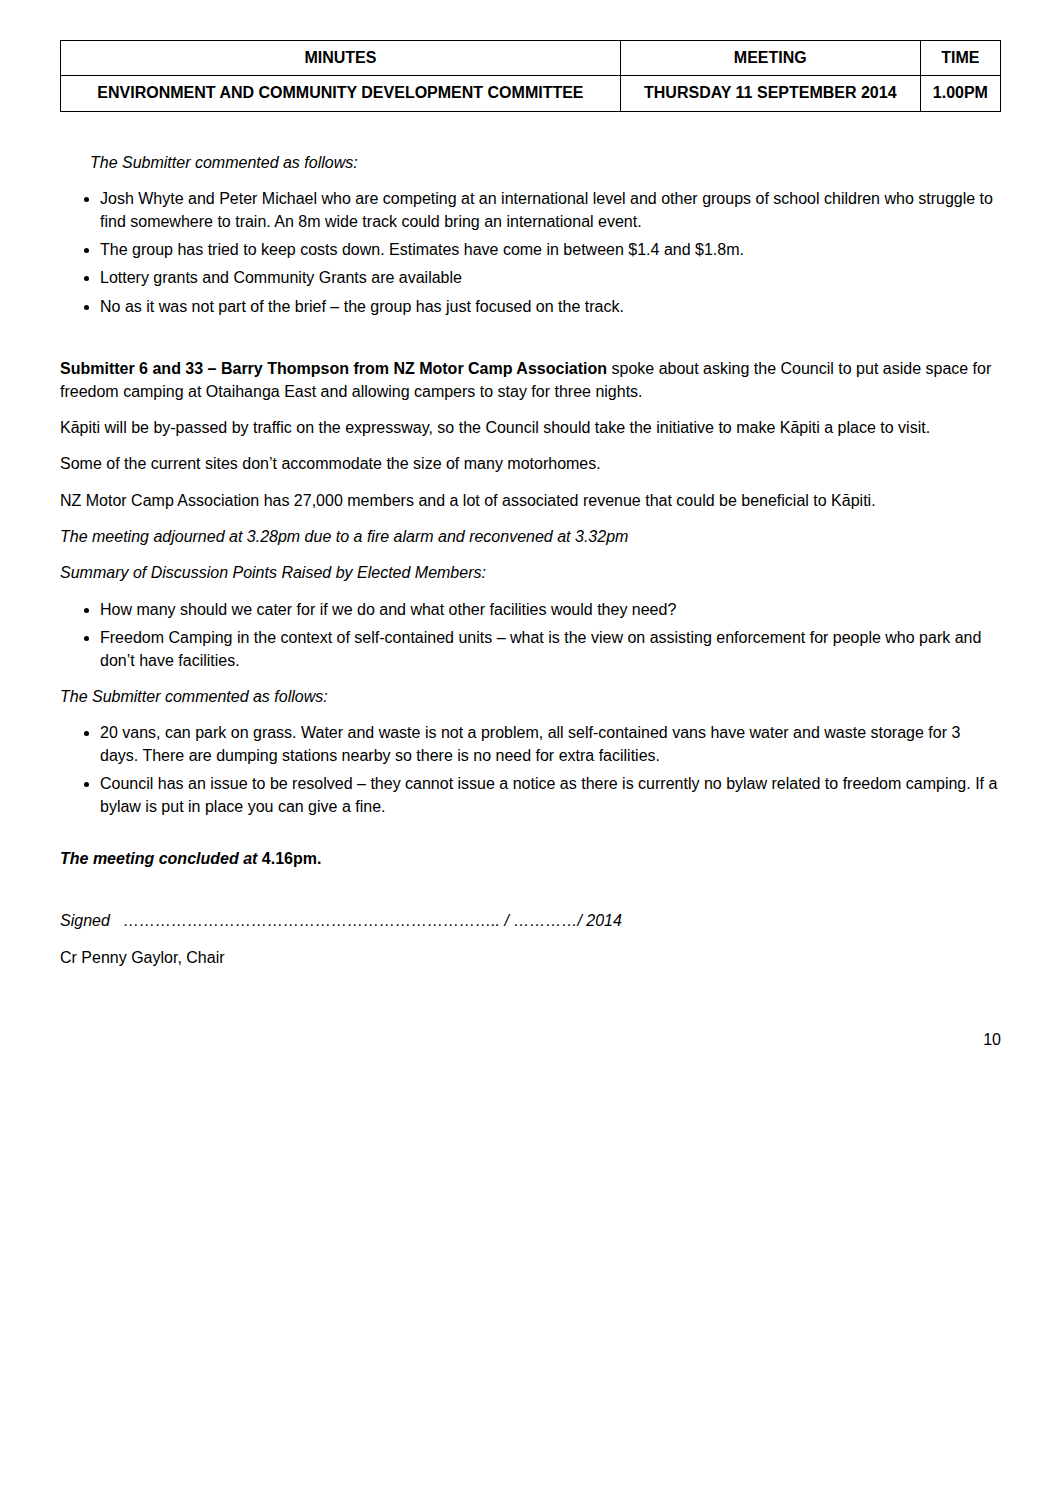| MINUTES | MEETING | TIME |
| --- | --- | --- |
| ENVIRONMENT AND COMMUNITY DEVELOPMENT COMMITTEE | THURSDAY 11 SEPTEMBER 2014 | 1.00PM |
The Submitter commented as follows:
Josh Whyte and Peter Michael who are competing at an international level and other groups of school children who struggle to find somewhere to train. An 8m wide track could bring an international event.
The group has tried to keep costs down. Estimates have come in between $1.4 and $1.8m.
Lottery grants and Community Grants are available
No as it was not part of the brief – the group has just focused on the track.
Submitter 6 and 33 – Barry Thompson from NZ Motor Camp Association spoke about asking the Council to put aside space for freedom camping at Otaihanga East and allowing campers to stay for three nights.
Kāpiti will be by-passed by traffic on the expressway, so the Council should take the initiative to make Kāpiti a place to visit.
Some of the current sites don’t accommodate the size of many motorhomes.
NZ Motor Camp Association has 27,000 members and a lot of associated revenue that could be beneficial to Kāpiti.
The meeting adjourned at 3.28pm due to a fire alarm and reconvened at 3.32pm
Summary of Discussion Points Raised by Elected Members:
How many should we cater for if we do and what other facilities would they need?
Freedom Camping in the context of self-contained units – what is the view on assisting enforcement for people who park and don’t have facilities.
The Submitter commented as follows:
20 vans, can park on grass. Water and waste is not a problem, all self-contained vans have water and waste storage for 3 days. There are dumping stations nearby so there is no need for extra facilities.
Council has an issue to be resolved – they cannot issue a notice as there is currently no bylaw related to freedom camping. If a bylaw is put in place you can give a fine.
The meeting concluded at 4.16pm.
Signed …………………………………………………………….. / …………/ 2014
Cr Penny Gaylor, Chair
10